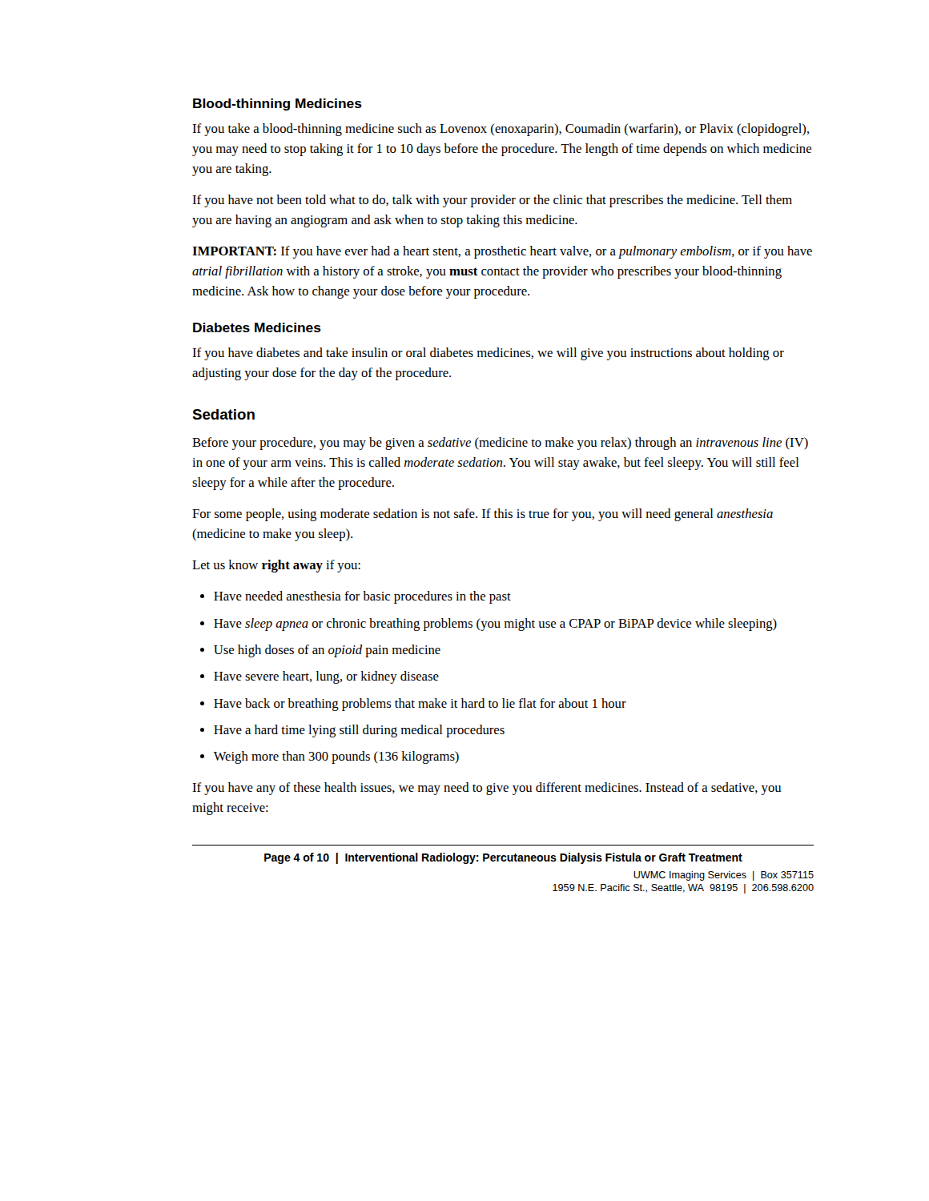Blood-thinning Medicines
If you take a blood-thinning medicine such as Lovenox (enoxaparin), Coumadin (warfarin), or Plavix (clopidogrel), you may need to stop taking it for 1 to 10 days before the procedure. The length of time depends on which medicine you are taking.
If you have not been told what to do, talk with your provider or the clinic that prescribes the medicine. Tell them you are having an angiogram and ask when to stop taking this medicine.
IMPORTANT: If you have ever had a heart stent, a prosthetic heart valve, or a pulmonary embolism, or if you have atrial fibrillation with a history of a stroke, you must contact the provider who prescribes your blood-thinning medicine. Ask how to change your dose before your procedure.
Diabetes Medicines
If you have diabetes and take insulin or oral diabetes medicines, we will give you instructions about holding or adjusting your dose for the day of the procedure.
Sedation
Before your procedure, you may be given a sedative (medicine to make you relax) through an intravenous line (IV) in one of your arm veins. This is called moderate sedation. You will stay awake, but feel sleepy. You will still feel sleepy for a while after the procedure.
For some people, using moderate sedation is not safe. If this is true for you, you will need general anesthesia (medicine to make you sleep).
Let us know right away if you:
Have needed anesthesia for basic procedures in the past
Have sleep apnea or chronic breathing problems (you might use a CPAP or BiPAP device while sleeping)
Use high doses of an opioid pain medicine
Have severe heart, lung, or kidney disease
Have back or breathing problems that make it hard to lie flat for about 1 hour
Have a hard time lying still during medical procedures
Weigh more than 300 pounds (136 kilograms)
If you have any of these health issues, we may need to give you different medicines. Instead of a sedative, you might receive:
Page 4 of 10 | Interventional Radiology: Percutaneous Dialysis Fistula or Graft Treatment
UWMC Imaging Services | Box 357115
1959 N.E. Pacific St., Seattle, WA 98195 | 206.598.6200